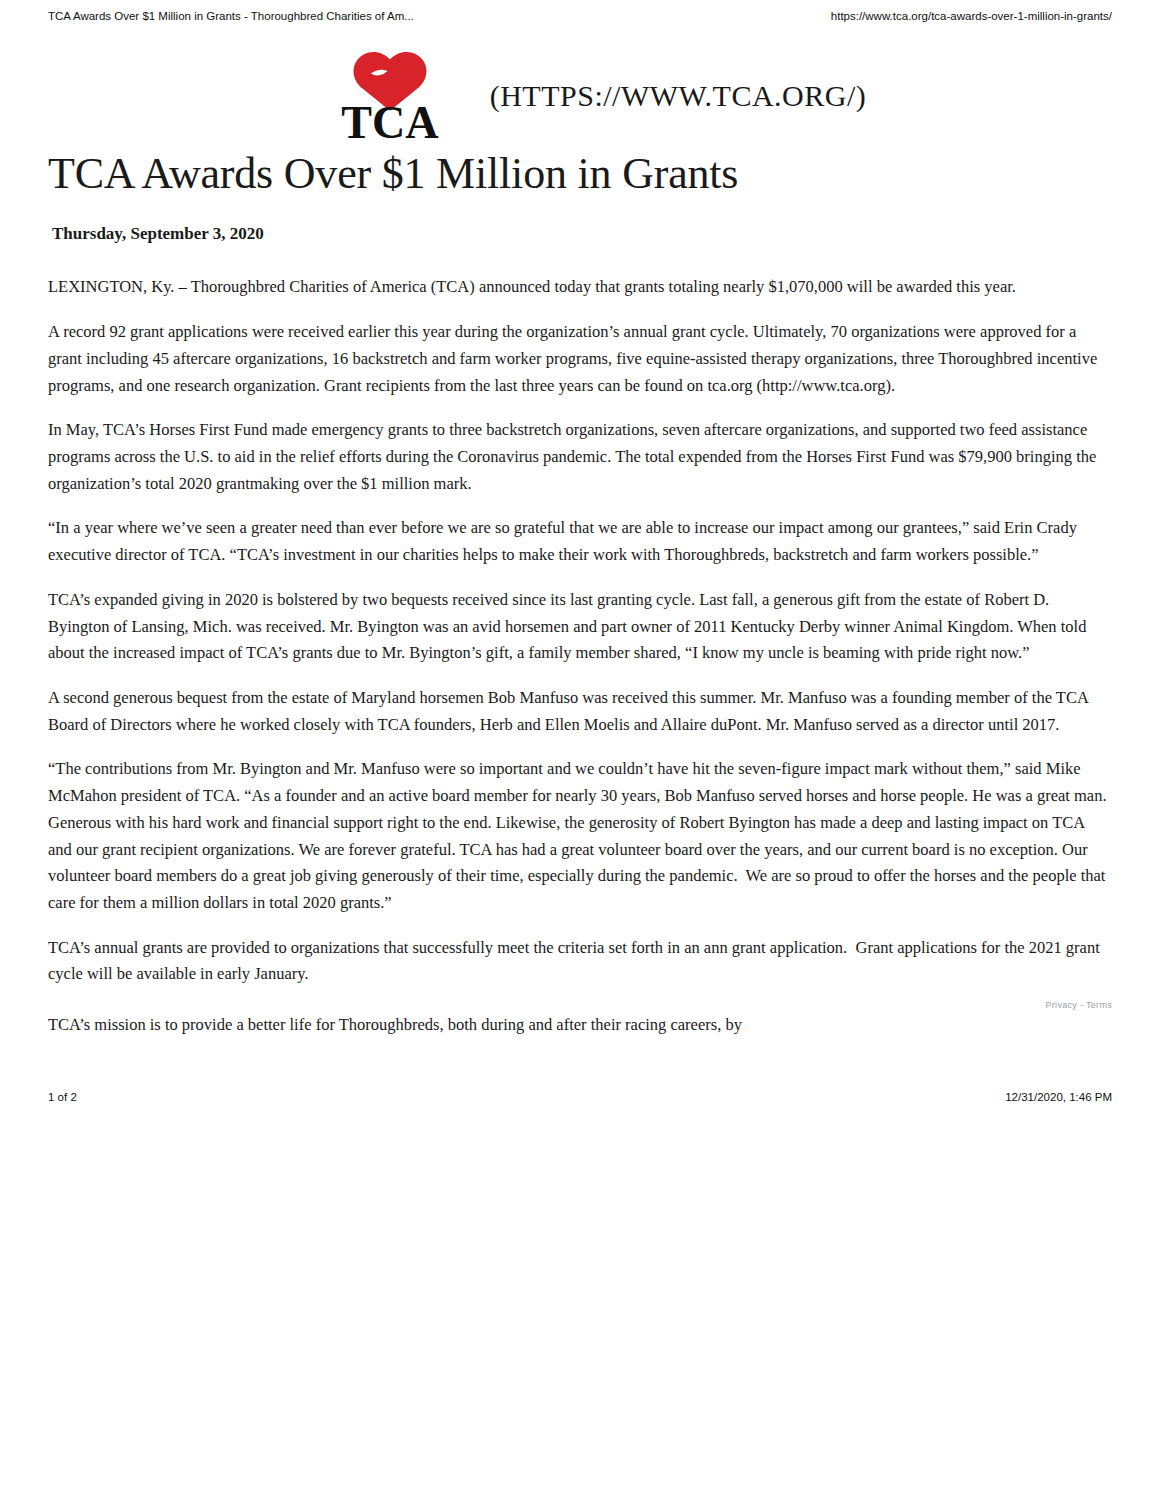TCA Awards Over $1 Million in Grants - Thoroughbred Charities of Am...
https://www.tca.org/tca-awards-over-1-million-in-grants/
(HTTPS://WWW.TCA.ORG/)
TCA Awards Over $1 Million in Grants
Thursday, September 3, 2020
LEXINGTON, Ky. – Thoroughbred Charities of America (TCA) announced today that grants totaling nearly $1,070,000 will be awarded this year.
A record 92 grant applications were received earlier this year during the organization’s annual grant cycle. Ultimately, 70 organizations were approved for a grant including 45 aftercare organizations, 16 backstretch and farm worker programs, five equine-assisted therapy organizations, three Thoroughbred incentive programs, and one research organization. Grant recipients from the last three years can be found on tca.org (http://www.tca.org).
In May, TCA’s Horses First Fund made emergency grants to three backstretch organizations, seven aftercare organizations, and supported two feed assistance programs across the U.S. to aid in the relief efforts during the Coronavirus pandemic. The total expended from the Horses First Fund was $79,900 bringing the organization’s total 2020 grantmaking over the $1 million mark.
“In a year where we’ve seen a greater need than ever before we are so grateful that we are able to increase our impact among our grantees,” said Erin Crady executive director of TCA. “TCA’s investment in our charities helps to make their work with Thoroughbreds, backstretch and farm workers possible.”
TCA’s expanded giving in 2020 is bolstered by two bequests received since its last granting cycle. Last fall, a generous gift from the estate of Robert D. Byington of Lansing, Mich. was received. Mr. Byington was an avid horsemen and part owner of 2011 Kentucky Derby winner Animal Kingdom. When told about the increased impact of TCA’s grants due to Mr. Byington’s gift, a family member shared, “I know my uncle is beaming with pride right now.”
A second generous bequest from the estate of Maryland horsemen Bob Manfuso was received this summer. Mr. Manfuso was a founding member of the TCA Board of Directors where he worked closely with TCA founders, Herb and Ellen Moelis and Allaire duPont. Mr. Manfuso served as a director until 2017.
“The contributions from Mr. Byington and Mr. Manfuso were so important and we couldn’t have hit the seven-figure impact mark without them,” said Mike McMahon president of TCA. “As a founder and an active board member for nearly 30 years, Bob Manfuso served horses and horse people. He was a great man. Generous with his hard work and financial support right to the end. Likewise, the generosity of Robert Byington has made a deep and lasting impact on TCA and our grant recipient organizations. We are forever grateful. TCA has had a great volunteer board over the years, and our current board is no exception. Our volunteer board members do a great job giving generously of their time, especially during the pandemic. We are so proud to offer the horses and the people that care for them a million dollars in total 2020 grants.”
TCA’s annual grants are provided to organizations that successfully meet the criteria set forth in an ann grant application. Grant applications for the 2021 grant cycle will be available in early January.
Privacy - Terms
TCA’s mission is to provide a better life for Thoroughbreds, both during and after their racing careers, by
1 of 2
12/31/2020, 1:46 PM